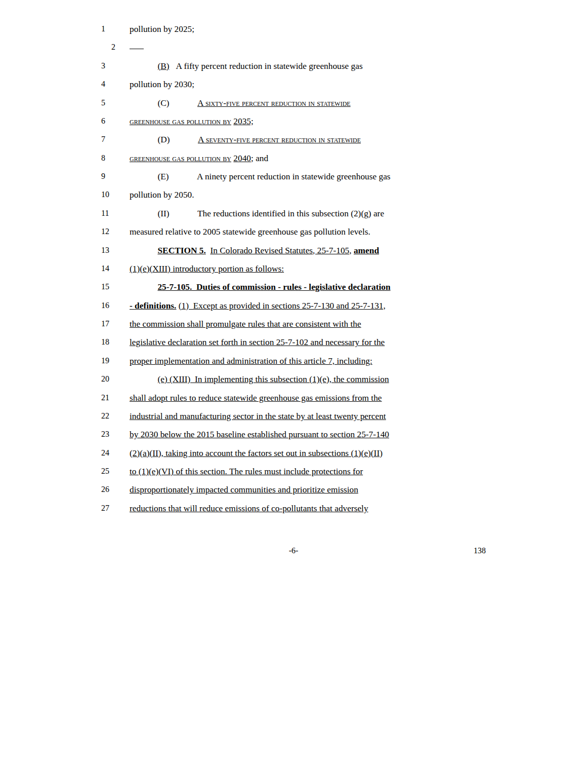pollution by 2025;
(B) A fifty percent reduction in statewide greenhouse gas
pollution by 2030;
(C) A sixty-five percent reduction in statewide
greenhouse gas pollution by 2035;
(D) A seventy-five percent reduction in statewide
greenhouse gas pollution by 2040; and
(E) A ninety percent reduction in statewide greenhouse gas
pollution by 2050.
(II) The reductions identified in this subsection (2)(g) are
measured relative to 2005 statewide greenhouse gas pollution levels.
SECTION 5. In Colorado Revised Statutes, 25-7-105, amend
(1)(e)(XIII) introductory portion as follows:
25-7-105. Duties of commission - rules - legislative declaration
- definitions. (1) Except as provided in sections 25-7-130 and 25-7-131,
the commission shall promulgate rules that are consistent with the
legislative declaration set forth in section 25-7-102 and necessary for the
proper implementation and administration of this article 7, including:
(e) (XIII) In implementing this subsection (1)(e), the commission
shall adopt rules to reduce statewide greenhouse gas emissions from the
industrial and manufacturing sector in the state by at least twenty percent
by 2030 below the 2015 baseline established pursuant to section 25-7-140
(2)(a)(II), taking into account the factors set out in subsections (1)(e)(II)
to (1)(e)(VI) of this section. The rules must include protections for
disproportionately impacted communities and prioritize emission
reductions that will reduce emissions of co-pollutants that adversely
-6-
138